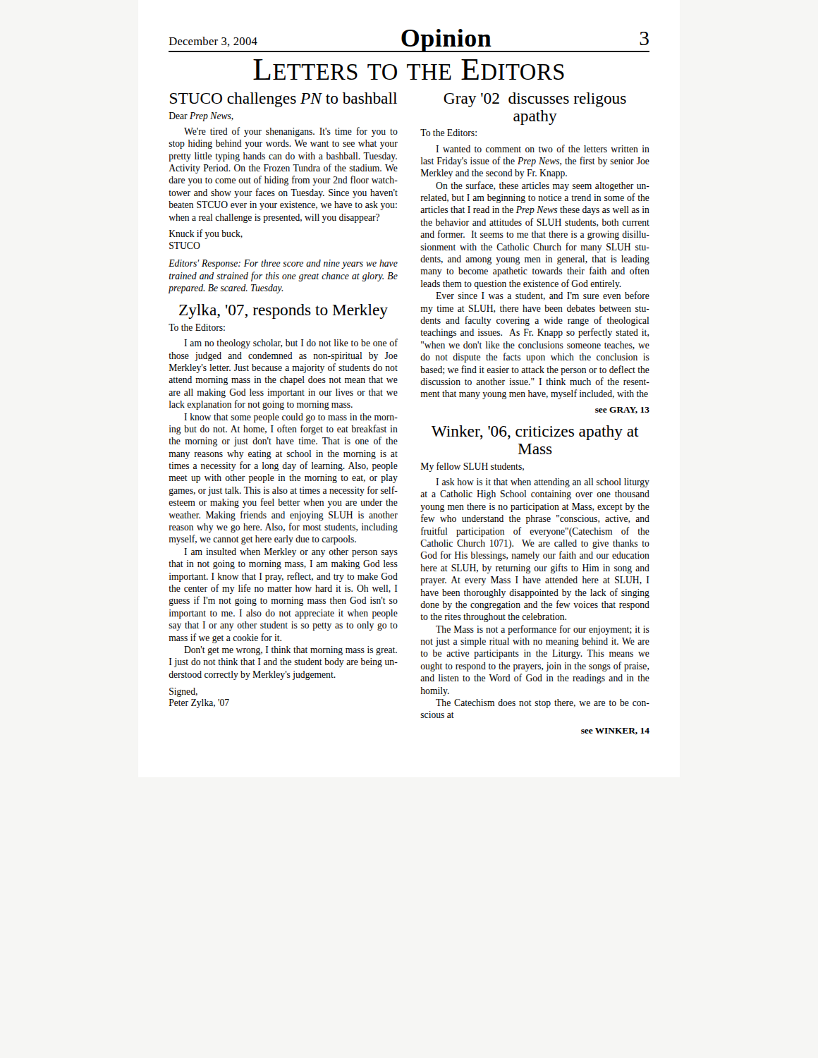December 3, 2004
Opinion
3
LETTERS TO THE EDITORS
STUCO challenges PN to bashball
Dear Prep News,
We're tired of your shenanigans. It's time for you to stop hiding behind your words. We want to see what your pretty little typing hands can do with a bashball. Tuesday. Activity Period. On the Frozen Tundra of the stadium. We dare you to come out of hiding from your 2nd floor watchtower and show your faces on Tuesday. Since you haven't beaten STCUO ever in your existence, we have to ask you: when a real challenge is presented, will you disappear?
Knuck if you buck,
STUCO
Editors' Response: For three score and nine years we have trained and strained for this one great chance at glory. Be prepared. Be scared. Tuesday.
Zylka, '07, responds to Merkley
To the Editors:
I am no theology scholar, but I do not like to be one of those judged and condemned as non-spiritual by Joe Merkley's letter. Just because a majority of students do not attend morning mass in the chapel does not mean that we are all making God less important in our lives or that we lack explanation for not going to morning mass.
I know that some people could go to mass in the morning but do not. At home, I often forget to eat breakfast in the morning or just don't have time. That is one of the many reasons why eating at school in the morning is at times a necessity for a long day of learning. Also, people meet up with other people in the morning to eat, or play games, or just talk. This is also at times a necessity for self-esteem or making you feel better when you are under the weather. Making friends and enjoying SLUH is another reason why we go here. Also, for most students, including myself, we cannot get here early due to carpools.
I am insulted when Merkley or any other person says that in not going to morning mass, I am making God less important. I know that I pray, reflect, and try to make God the center of my life no matter how hard it is. Oh well, I guess if I'm not going to morning mass then God isn't so important to me. I also do not appreciate it when people say that I or any other student is so petty as to only go to mass if we get a cookie for it.
Don't get me wrong, I think that morning mass is great. I just do not think that I and the student body are being understood correctly by Merkley's judgement.
Signed,
Peter Zylka, '07
Gray '02 discusses religous apathy
To the Editors:
I wanted to comment on two of the letters written in last Friday's issue of the Prep News, the first by senior Joe Merkley and the second by Fr. Knapp.
On the surface, these articles may seem altogether unrelated, but I am beginning to notice a trend in some of the articles that I read in the Prep News these days as well as in the behavior and attitudes of SLUH students, both current and former. It seems to me that there is a growing disillusionment with the Catholic Church for many SLUH students, and among young men in general, that is leading many to become apathetic towards their faith and often leads them to question the existence of God entirely.
Ever since I was a student, and I'm sure even before my time at SLUH, there have been debates between students and faculty covering a wide range of theological teachings and issues. As Fr. Knapp so perfectly stated it, "when we don't like the conclusions someone teaches, we do not dispute the facts upon which the conclusion is based; we find it easier to attack the person or to deflect the discussion to another issue." I think much of the resentment that many young men have, myself included, with the
see GRAY, 13
Winker, '06, criticizes apathy at Mass
My fellow SLUH students,
I ask how is it that when attending an all school liturgy at a Catholic High School containing over one thousand young men there is no participation at Mass, except by the few who understand the phrase "conscious, active, and fruitful participation of everyone"(Catechism of the Catholic Church 1071). We are called to give thanks to God for His blessings, namely our faith and our education here at SLUH, by returning our gifts to Him in song and prayer. At every Mass I have attended here at SLUH, I have been thoroughly disappointed by the lack of singing done by the congregation and the few voices that respond to the rites throughout the celebration.
The Mass is not a performance for our enjoyment; it is not just a simple ritual with no meaning behind it. We are to be active participants in the Liturgy. This means we ought to respond to the prayers, join in the songs of praise, and listen to the Word of God in the readings and in the homily.
The Catechism does not stop there, we are to be conscious at
see WINKER, 14